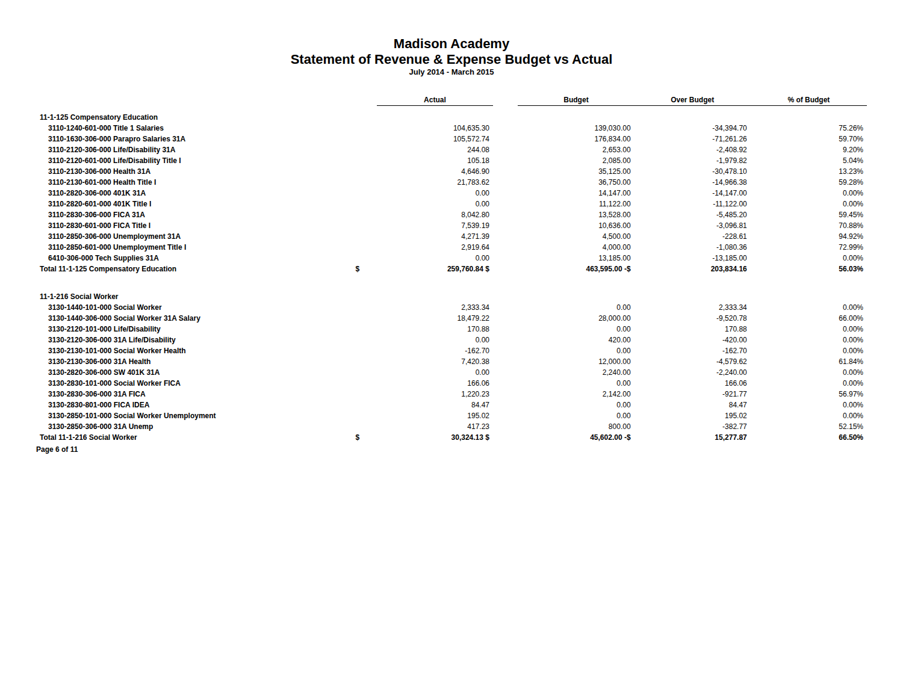Madison Academy
Statement of Revenue & Expense Budget vs Actual
July 2014 - March 2015
| | | Actual | | Budget | Over Budget | % of Budget |
| --- | --- | --- | --- | --- | --- | --- |
| 11-1-125 Compensatory Education |
| 3110-1240-601-000 Title 1 Salaries | | 104,635.30 | | 139,030.00 | -34,394.70 | 75.26% |
| 3110-1630-306-000 Parapro Salaries 31A | | 105,572.74 | | 176,834.00 | -71,261.26 | 59.70% |
| 3110-2120-306-000 Life/Disability 31A | | 244.08 | | 2,653.00 | -2,408.92 | 9.20% |
| 3110-2120-601-000 Life/Disability Title I | | 105.18 | | 2,085.00 | -1,979.82 | 5.04% |
| 3110-2130-306-000 Health 31A | | 4,646.90 | | 35,125.00 | -30,478.10 | 13.23% |
| 3110-2130-601-000 Health Title I | | 21,783.62 | | 36,750.00 | -14,966.38 | 59.28% |
| 3110-2820-306-000 401K 31A | | 0.00 | | 14,147.00 | -14,147.00 | 0.00% |
| 3110-2820-601-000 401K Title I | | 0.00 | | 11,122.00 | -11,122.00 | 0.00% |
| 3110-2830-306-000 FICA 31A | | 8,042.80 | | 13,528.00 | -5,485.20 | 59.45% |
| 3110-2830-601-000 FICA Title I | | 7,539.19 | | 10,636.00 | -3,096.81 | 70.88% |
| 3110-2850-306-000 Unemployment 31A | | 4,271.39 | | 4,500.00 | -228.61 | 94.92% |
| 3110-2850-601-000 Unemployment Title I | | 2,919.64 | | 4,000.00 | -1,080.36 | 72.99% |
| 6410-306-000 Tech Supplies 31A | | 0.00 | | 13,185.00 | -13,185.00 | 0.00% |
| Total 11-1-125 Compensatory Education | $ | 259,760.84 $ | | 463,595.00 -$ | 203,834.16 | 56.03% |
| 11-1-216 Social Worker |
| 3130-1440-101-000 Social Worker | | 2,333.34 | | 0.00 | 2,333.34 | 0.00% |
| 3130-1440-306-000 Social Worker 31A Salary | | 18,479.22 | | 28,000.00 | -9,520.78 | 66.00% |
| 3130-2120-101-000 Life/Disability | | 170.88 | | 0.00 | 170.88 | 0.00% |
| 3130-2120-306-000 31A Life/Disability | | 0.00 | | 420.00 | -420.00 | 0.00% |
| 3130-2130-101-000 Social Worker Health | | -162.70 | | 0.00 | -162.70 | 0.00% |
| 3130-2130-306-000 31A Health | | 7,420.38 | | 12,000.00 | -4,579.62 | 61.84% |
| 3130-2820-306-000 SW 401K 31A | | 0.00 | | 2,240.00 | -2,240.00 | 0.00% |
| 3130-2830-101-000 Social Worker FICA | | 166.06 | | 0.00 | 166.06 | 0.00% |
| 3130-2830-306-000 31A FICA | | 1,220.23 | | 2,142.00 | -921.77 | 56.97% |
| 3130-2830-801-000 FICA IDEA | | 84.47 | | 0.00 | 84.47 | 0.00% |
| 3130-2850-101-000 Social Worker Unemployment | | 195.02 | | 0.00 | 195.02 | 0.00% |
| 3130-2850-306-000 31A Unemp | | 417.23 | | 800.00 | -382.77 | 52.15% |
| Total 11-1-216 Social Worker | $ | 30,324.13 $ | | 45,602.00 -$ | 15,277.87 | 66.50% |
Page 6 of 11